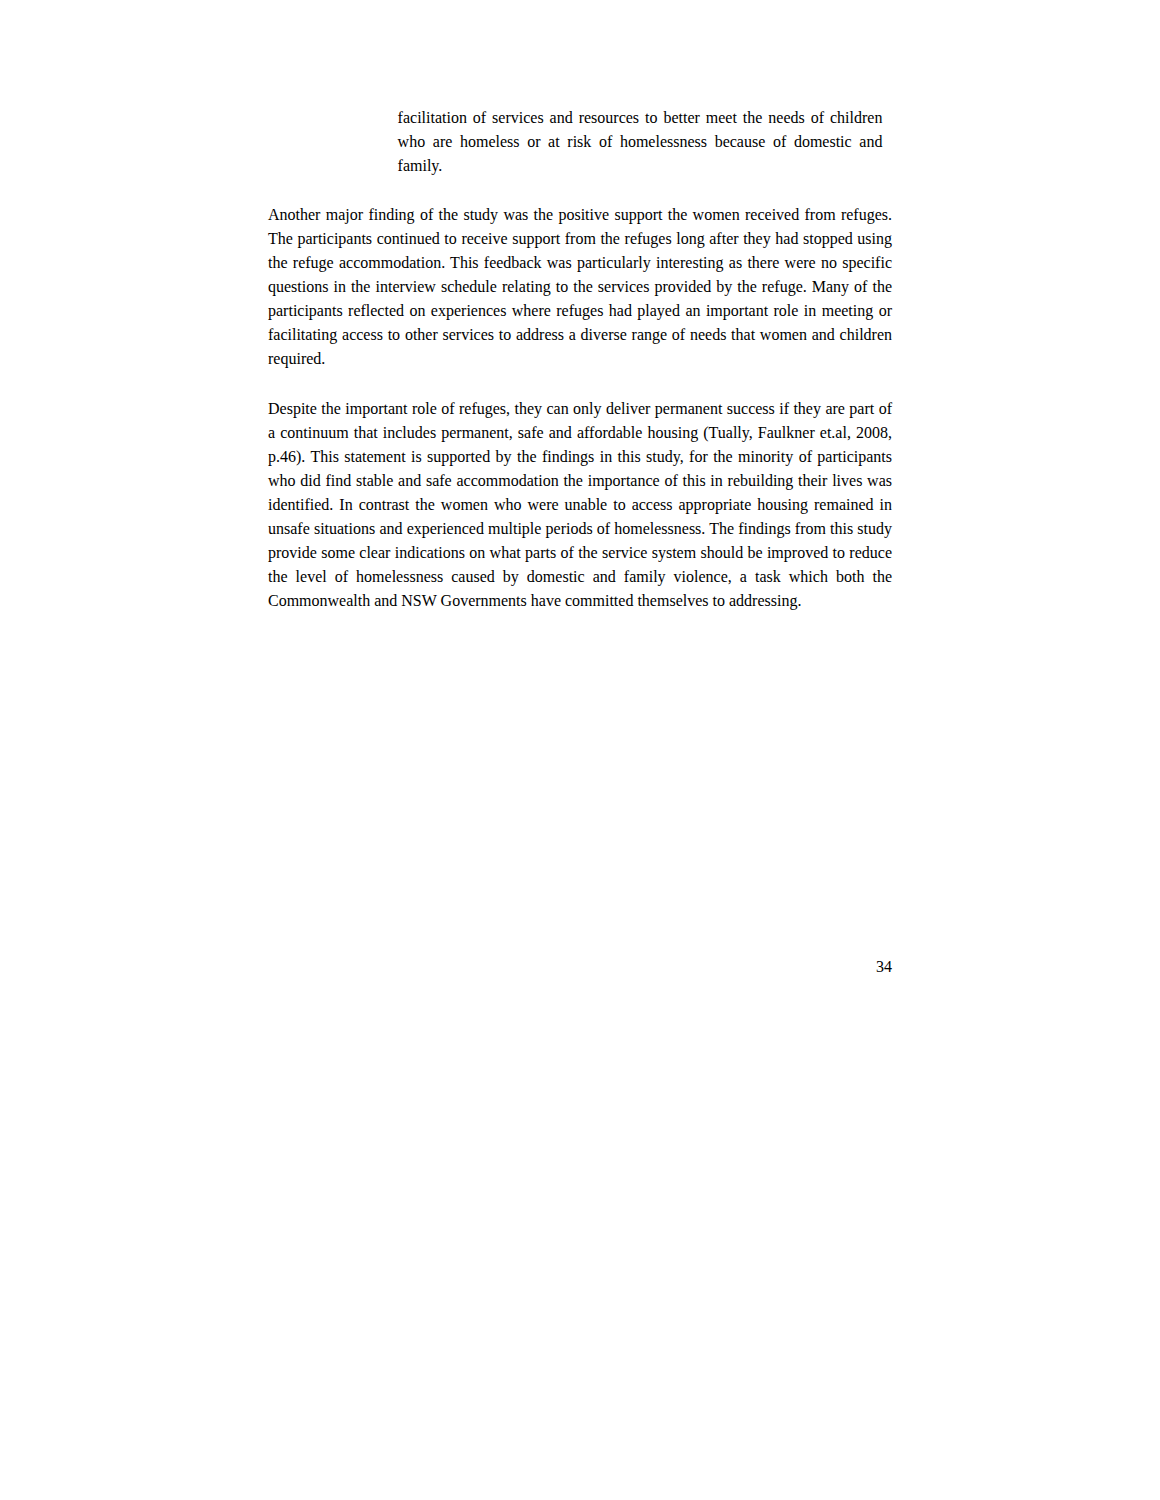facilitation of services and resources to better meet the needs of children who are homeless or at risk of homelessness because of domestic and family.
Another major finding of the study was the positive support the women received from refuges. The participants continued to receive support from the refuges long after they had stopped using the refuge accommodation. This feedback was particularly interesting as there were no specific questions in the interview schedule relating to the services provided by the refuge. Many of the participants reflected on experiences where refuges had played an important role in meeting or facilitating access to other services to address a diverse range of needs that women and children required.
Despite the important role of refuges, they can only deliver permanent success if they are part of a continuum that includes permanent, safe and affordable housing (Tually, Faulkner et.al, 2008, p.46). This statement is supported by the findings in this study, for the minority of participants who did find stable and safe accommodation the importance of this in rebuilding their lives was identified. In contrast the women who were unable to access appropriate housing remained in unsafe situations and experienced multiple periods of homelessness. The findings from this study provide some clear indications on what parts of the service system should be improved to reduce the level of homelessness caused by domestic and family violence, a task which both the Commonwealth and NSW Governments have committed themselves to addressing.
34